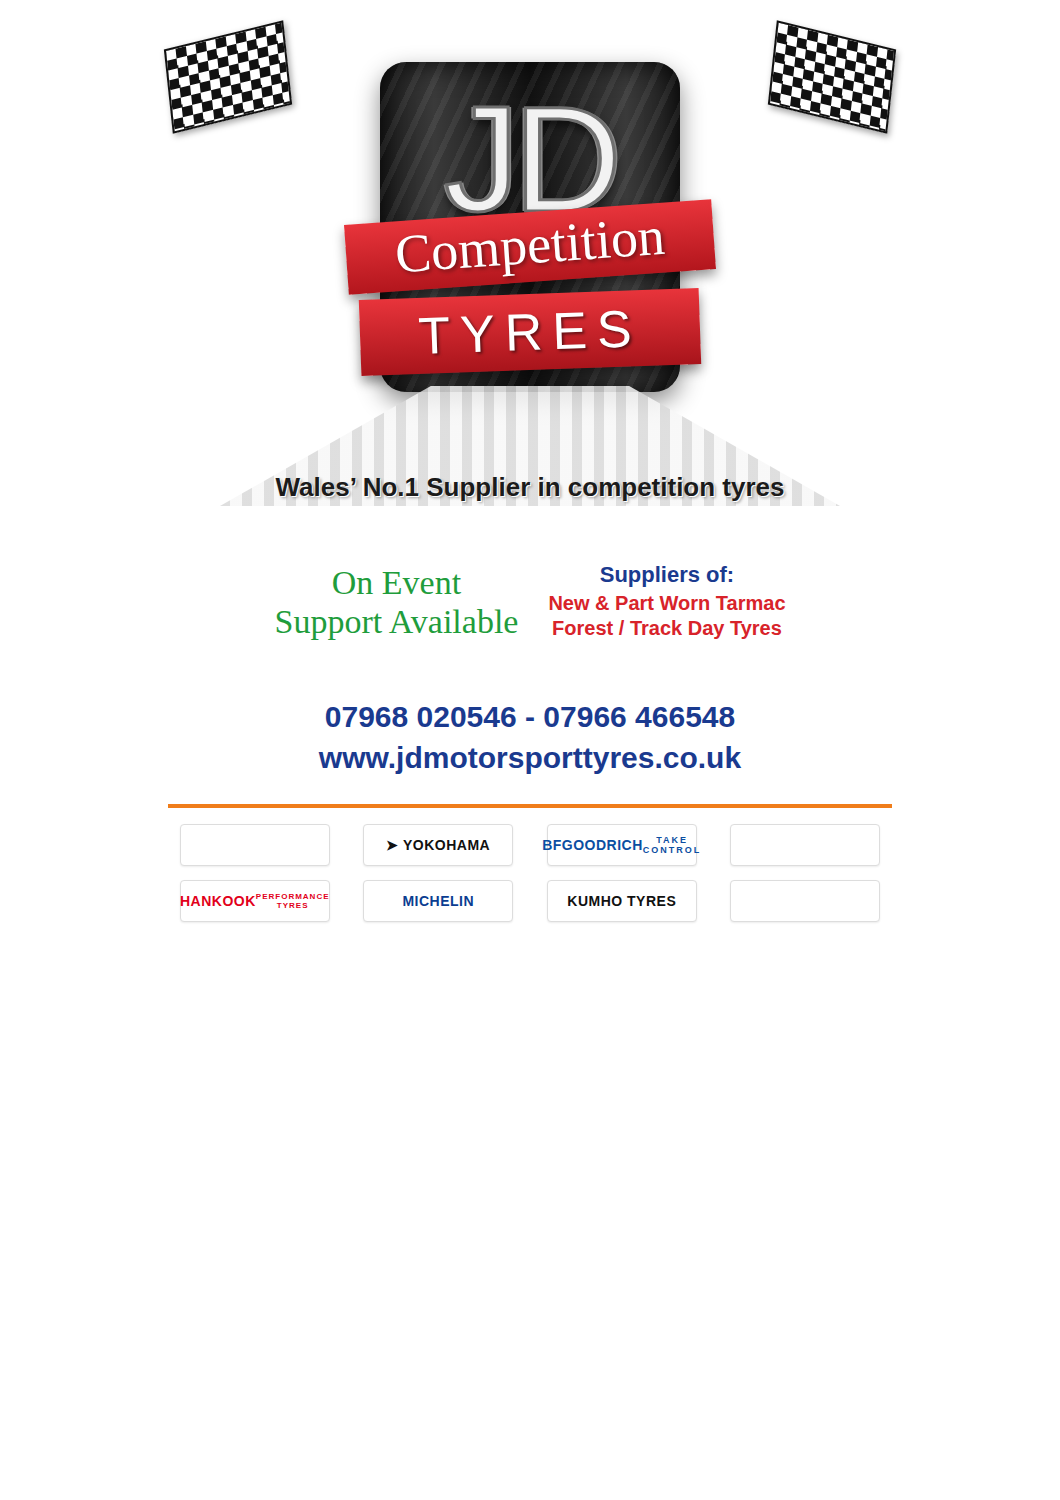JD
Competition
TYRES
Wales’ No.1 Supplier in competition tyres
On Event
Support Available
Suppliers of:
New & Part Worn Tarmac
Forest / Track Day Tyres
07968 020546 - 07966 466548
www.jdmotorsporttyres.co.uk
Pirelli
➤ Yokohama
BFGoodrich
TAKE CONTROL
DMACK
Hankook
PERFORMANCE TYRES
Michelin
Kumho Tyres
Maxxis